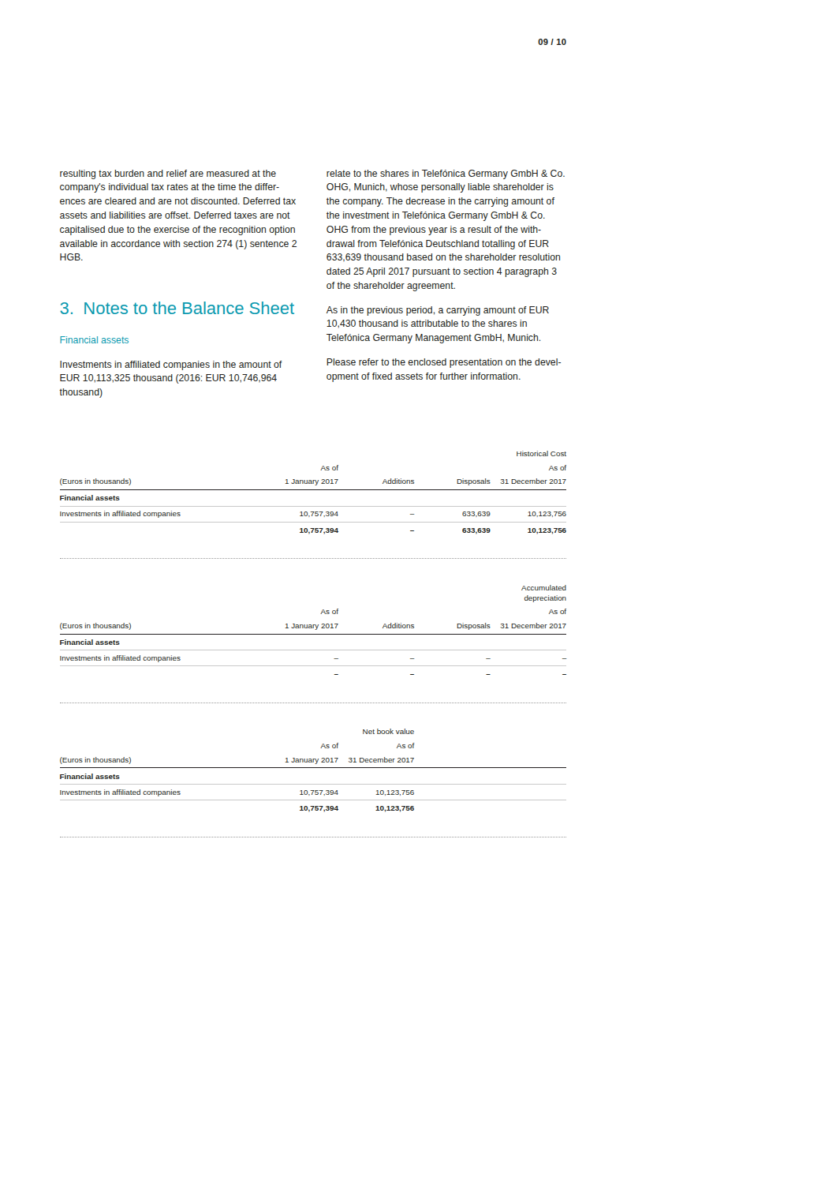09 / 10
resulting tax burden and relief are measured at the company's individual tax rates at the time the differences are cleared and are not discounted. Deferred tax assets and liabilities are offset. Deferred taxes are not capitalised due to the exercise of the recognition option available in accordance with section 274 (1) sentence 2 HGB.
3. Notes to the Balance Sheet
Financial assets
Investments in affiliated companies in the amount of EUR 10,113,325 thousand (2016: EUR 10,746,964 thousand)
relate to the shares in Telefónica Germany GmbH & Co. OHG, Munich, whose personally liable shareholder is the company. The decrease in the carrying amount of the investment in Telefónica Germany GmbH & Co. OHG from the previous year is a result of the withdrawal from Telefónica Deutschland totalling of EUR 633,639 thousand based on the shareholder resolution dated 25 April 2017 pursuant to section 4 paragraph 3 of the shareholder agreement.
As in the previous period, a carrying amount of EUR 10,430 thousand is attributable to the shares in Telefónica Germany Management GmbH, Munich.
Please refer to the enclosed presentation on the development of fixed assets for further information.
| | | | | Historical Cost |
| --- | --- | --- | --- | --- |
| | As of | | | As of |
| (Euros in thousands) | 1 January 2017 | Additions | Disposals | 31 December 2017 |
| Financial assets | | | | |
| Investments in affiliated companies | 10,757,394 | – | 633,639 | 10,123,756 |
| | 10,757,394 | – | 633,639 | 10,123,756 |
| | | | | Accumulated depreciation |
| --- | --- | --- | --- | --- |
| | As of | | | As of |
| (Euros in thousands) | 1 January 2017 | Additions | Disposals | 31 December 2017 |
| Financial assets | | | | |
| Investments in affiliated companies | – | – | – | – |
| | – | – | – | – |
| | | Net book value | | |
| --- | --- | --- | --- | --- |
| | As of | As of | | |
| (Euros in thousands) | 1 January 2017 | 31 December 2017 | | |
| Financial assets | | | | |
| Investments in affiliated companies | 10,757,394 | 10,123,756 | | |
| | 10,757,394 | 10,123,756 | | |